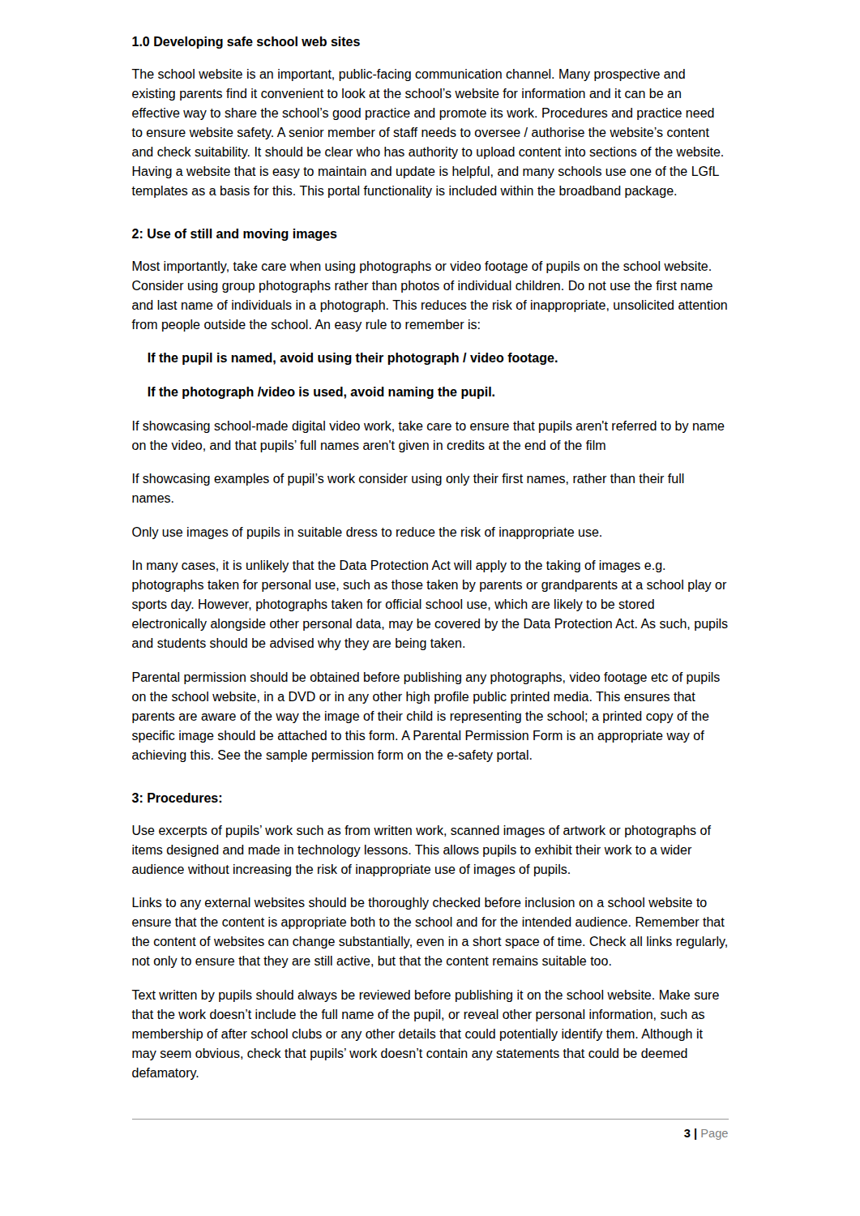1.0 Developing safe school web sites
The school website is an important, public-facing communication channel. Many prospective and existing parents find it convenient to look at the school’s website for information and it can be an effective way to share the school’s good practice and promote its work. Procedures and practice need to ensure website safety. A senior member of staff needs to oversee / authorise the website’s content and check suitability. It should be clear who has authority to upload content into sections of the website. Having a website that is easy to maintain and update is helpful, and many schools use one of the LGfL templates as a basis for this. This portal functionality is included within the broadband package.
2: Use of still and moving images
Most importantly, take care when using photographs or video footage of pupils on the school website. Consider using group photographs rather than photos of individual children. Do not use the first name and last name of individuals in a photograph. This reduces the risk of inappropriate, unsolicited attention from people outside the school. An easy rule to remember is:
If the pupil is named, avoid using their photograph / video footage.
If the photograph /video is used, avoid naming the pupil.
If showcasing school-made digital video work, take care to ensure that pupils aren't referred to by name on the video, and that pupils’ full names aren't given in credits at the end of the film
If showcasing examples of pupil’s work consider using only their first names, rather than their full names.
Only use images of pupils in suitable dress to reduce the risk of inappropriate use.
In many cases, it is unlikely that the Data Protection Act will apply to the taking of images e.g. photographs taken for personal use, such as those taken by parents or grandparents at a school play or sports day. However, photographs taken for official school use, which are likely to be stored electronically alongside other personal data, may be covered by the Data Protection Act. As such, pupils and students should be advised why they are being taken.
Parental permission should be obtained before publishing any photographs, video footage etc of pupils on the school website, in a DVD or in any other high profile public printed media. This ensures that parents are aware of the way the image of their child is representing the school; a printed copy of the specific image should be attached to this form. A Parental Permission Form is an appropriate way of achieving this. See the sample permission form on the e-safety portal.
3: Procedures:
Use excerpts of pupils’ work such as from written work, scanned images of artwork or photographs of items designed and made in technology lessons. This allows pupils to exhibit their work to a wider audience without increasing the risk of inappropriate use of images of pupils.
Links to any external websites should be thoroughly checked before inclusion on a school website to ensure that the content is appropriate both to the school and for the intended audience. Remember that the content of websites can change substantially, even in a short space of time. Check all links regularly, not only to ensure that they are still active, but that the content remains suitable too.
Text written by pupils should always be reviewed before publishing it on the school website. Make sure that the work doesn’t include the full name of the pupil, or reveal other personal information, such as membership of after school clubs or any other details that could potentially identify them. Although it may seem obvious, check that pupils’ work doesn’t contain any statements that could be deemed defamatory.
3 | Page